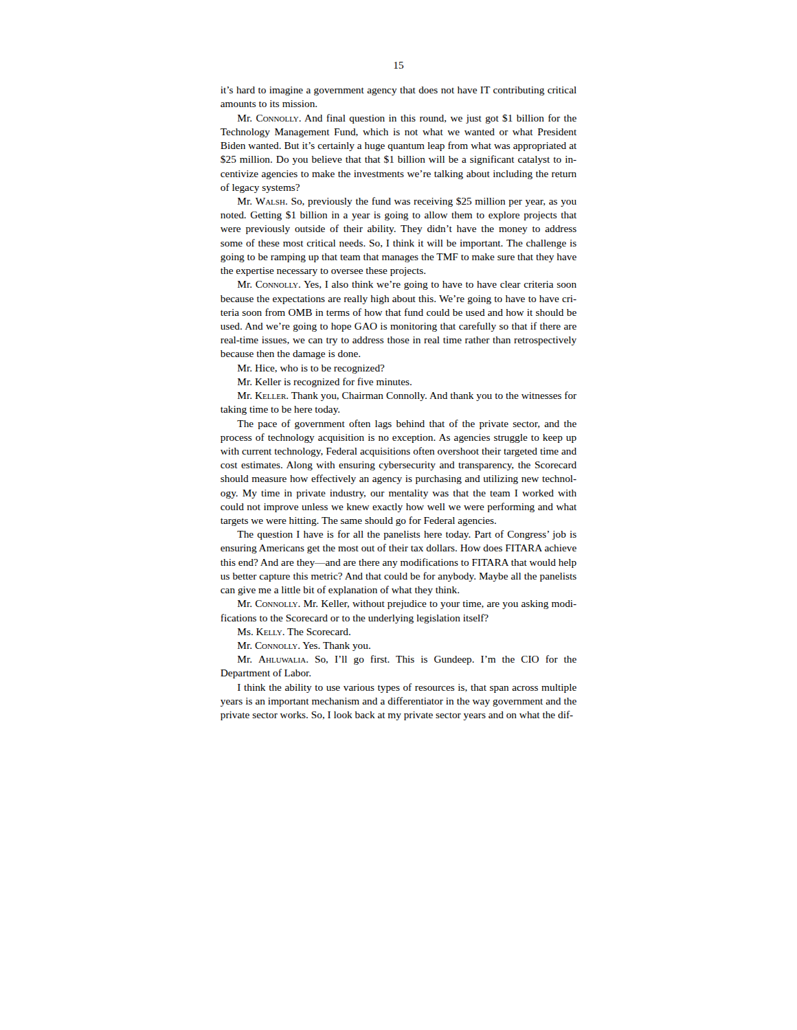15
it’s hard to imagine a government agency that does not have IT contributing critical amounts to its mission.
Mr. Connolly. And final question in this round, we just got $1 billion for the Technology Management Fund, which is not what we wanted or what President Biden wanted. But it’s certainly a huge quantum leap from what was appropriated at $25 million. Do you believe that that $1 billion will be a significant catalyst to incentivize agencies to make the investments we’re talking about including the return of legacy systems?
Mr. Walsh. So, previously the fund was receiving $25 million per year, as you noted. Getting $1 billion in a year is going to allow them to explore projects that were previously outside of their ability. They didn’t have the money to address some of these most critical needs. So, I think it will be important. The challenge is going to be ramping up that team that manages the TMF to make sure that they have the expertise necessary to oversee these projects.
Mr. Connolly. Yes, I also think we’re going to have to have clear criteria soon because the expectations are really high about this. We’re going to have to have criteria soon from OMB in terms of how that fund could be used and how it should be used. And we’re going to hope GAO is monitoring that carefully so that if there are real-time issues, we can try to address those in real time rather than retrospectively because then the damage is done.
Mr. Hice, who is to be recognized?
Mr. Keller is recognized for five minutes.
Mr. Keller. Thank you, Chairman Connolly. And thank you to the witnesses for taking time to be here today.
The pace of government often lags behind that of the private sector, and the process of technology acquisition is no exception. As agencies struggle to keep up with current technology, Federal acquisitions often overshoot their targeted time and cost estimates. Along with ensuring cybersecurity and transparency, the Scorecard should measure how effectively an agency is purchasing and utilizing new technology. My time in private industry, our mentality was that the team I worked with could not improve unless we knew exactly how well we were performing and what targets we were hitting. The same should go for Federal agencies.
The question I have is for all the panelists here today. Part of Congress’ job is ensuring Americans get the most out of their tax dollars. How does FITARA achieve this end? And are they—and are there any modifications to FITARA that would help us better capture this metric? And that could be for anybody. Maybe all the panelists can give me a little bit of explanation of what they think.
Mr. Connolly. Mr. Keller, without prejudice to your time, are you asking modifications to the Scorecard or to the underlying legislation itself?
Ms. Kelly. The Scorecard.
Mr. Connolly. Yes. Thank you.
Mr. Ahluwalia. So, I’ll go first. This is Gundeep. I’m the CIO for the Department of Labor.
I think the ability to use various types of resources is, that span across multiple years is an important mechanism and a differentiator in the way government and the private sector works. So, I look back at my private sector years and on what the dif-